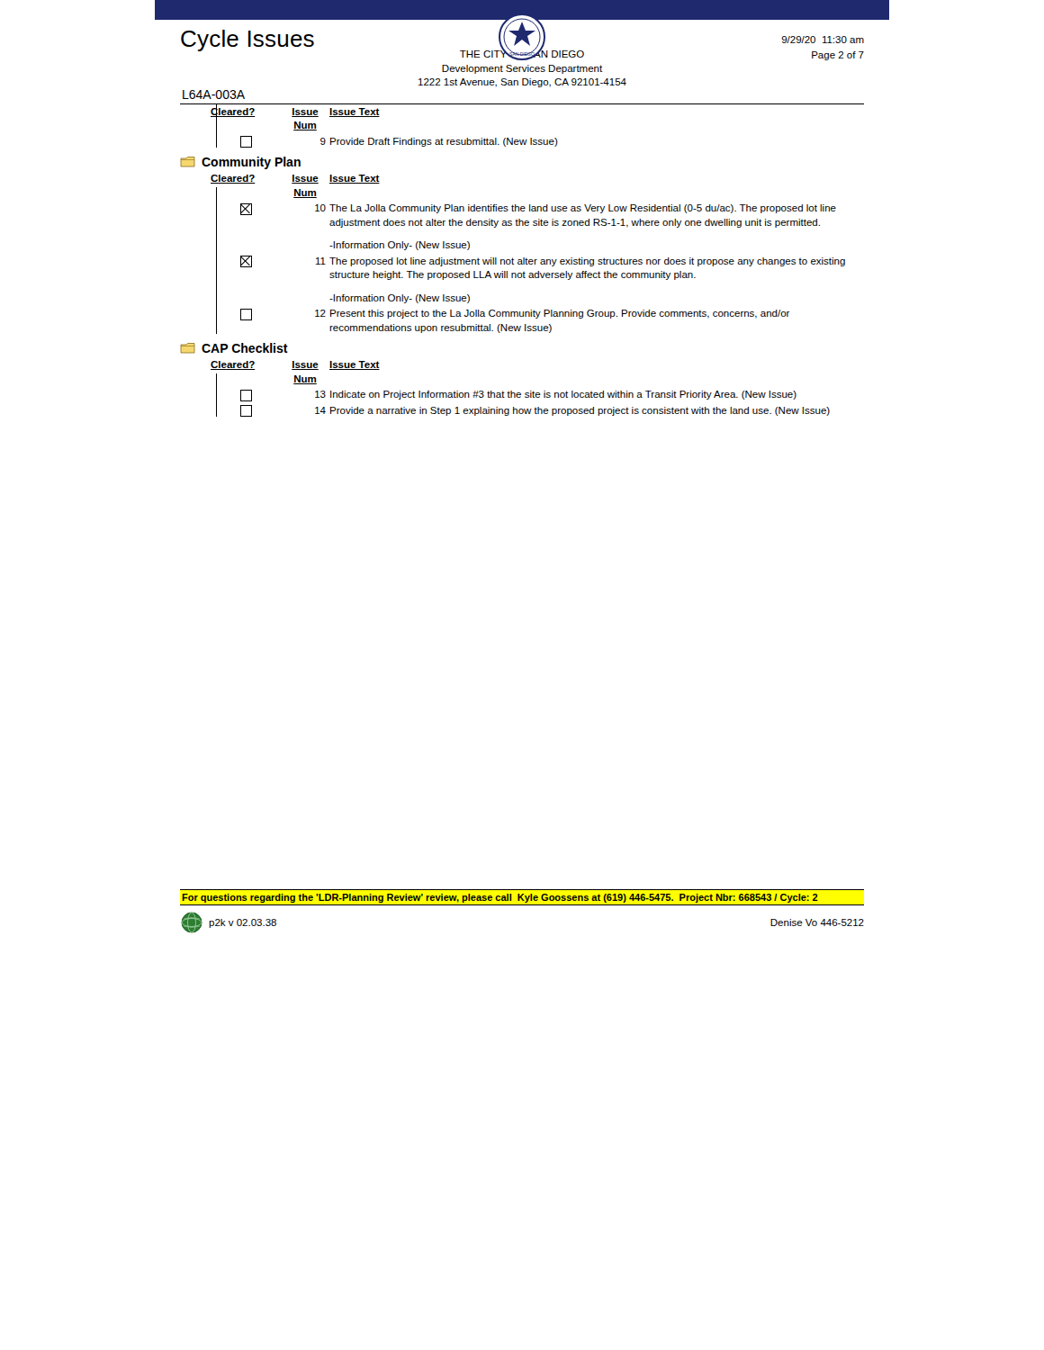SAN DIEGO
9/29/20 11:30 am
Page 2 of 7
Cycle Issues
THE CITY OF SAN DIEGO
Development Services Department
1222 1st Avenue, San Diego, CA 92101-4154
L64A-003A
| Cleared? | Issue Num | Issue Text |
| --- | --- | --- |
| | 9 | Provide Draft Findings at resubmittal. (New Issue) |
Community Plan
| Cleared? | Issue Num | Issue Text |
| --- | --- | --- |
| | 10 | The La Jolla Community Plan identifies the land use as Very Low Residential (0-5 du/ac). The proposed lot line adjustment does not alter the density as the site is zoned RS-1-1, where only one dwelling unit is permitted. -Information Only- (New Issue) |
| | 11 | The proposed lot line adjustment will not alter any existing structures nor does it propose any changes to existing structure height. The proposed LLA will not adversely affect the community plan. -Information Only- (New Issue) |
| | 12 | Present this project to the La Jolla Community Planning Group. Provide comments, concerns, and/or recommendations upon resubmittal. (New Issue) |
CAP Checklist
| Cleared? | Issue Num | Issue Text |
| --- | --- | --- |
| | 13 | Indicate on Project Information #3 that the site is not located within a Transit Priority Area. (New Issue) |
| | 14 | Provide a narrative in Step 1 explaining how the proposed project is consistent with the land use. (New Issue) |
For questions regarding the 'LDR-Planning Review' review, please call Kyle Goossens at (619) 446-5475. Project Nbr: 668543 / Cycle: 2
p2k v 02.03.38
Denise Vo 446-5212